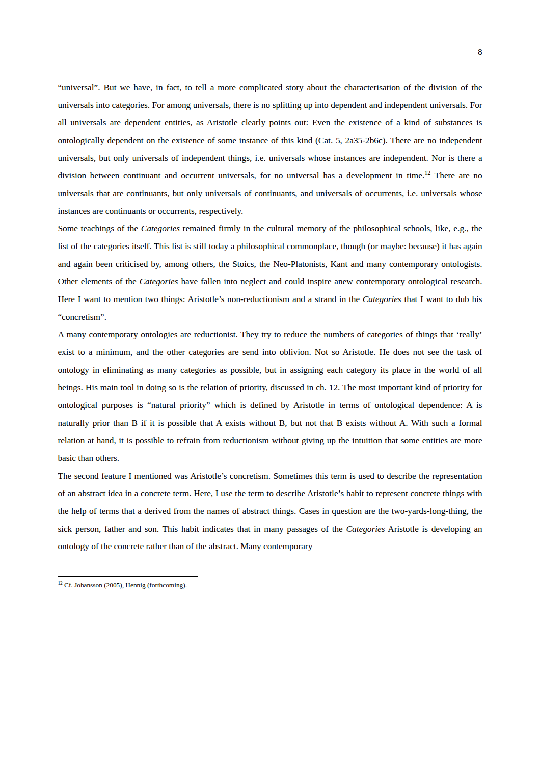8
“universal”. But we have, in fact, to tell a more complicated story about the characterisation of the division of the universals into categories. For among universals, there is no splitting up into dependent and independent universals. For all universals are dependent entities, as Aristotle clearly points out: Even the existence of a kind of substances is ontologically dependent on the existence of some instance of this kind (Cat. 5, 2a35-2b6c). There are no independent universals, but only universals of independent things, i.e. universals whose instances are independent. Nor is there a division between continuant and occurrent universals, for no universal has a development in time.12 There are no universals that are continuants, but only universals of continuants, and universals of occurrents, i.e. universals whose instances are continuants or occurrents, respectively.
Some teachings of the Categories remained firmly in the cultural memory of the philosophical schools, like, e.g., the list of the categories itself. This list is still today a philosophical commonplace, though (or maybe: because) it has again and again been criticised by, among others, the Stoics, the Neo-Platonists, Kant and many contemporary ontologists. Other elements of the Categories have fallen into neglect and could inspire anew contemporary ontological research. Here I want to mention two things: Aristotle’s non-reductionism and a strand in the Categories that I want to dub his “concretism”.
A many contemporary ontologies are reductionist. They try to reduce the numbers of categories of things that ‘really’ exist to a minimum, and the other categories are send into oblivion. Not so Aristotle. He does not see the task of ontology in eliminating as many categories as possible, but in assigning each category its place in the world of all beings. His main tool in doing so is the relation of priority, discussed in ch. 12. The most important kind of priority for ontological purposes is “natural priority” which is defined by Aristotle in terms of ontological dependence: A is naturally prior than B if it is possible that A exists without B, but not that B exists without A. With such a formal relation at hand, it is possible to refrain from reductionism without giving up the intuition that some entities are more basic than others.
The second feature I mentioned was Aristotle’s concretism. Sometimes this term is used to describe the representation of an abstract idea in a concrete term. Here, I use the term to describe Aristotle’s habit to represent concrete things with the help of terms that a derived from the names of abstract things. Cases in question are the two-yards-long-thing, the sick person, father and son. This habit indicates that in many passages of the Categories Aristotle is developing an ontology of the concrete rather than of the abstract. Many contemporary
12 Cf. Johansson (2005), Hennig (forthcoming).